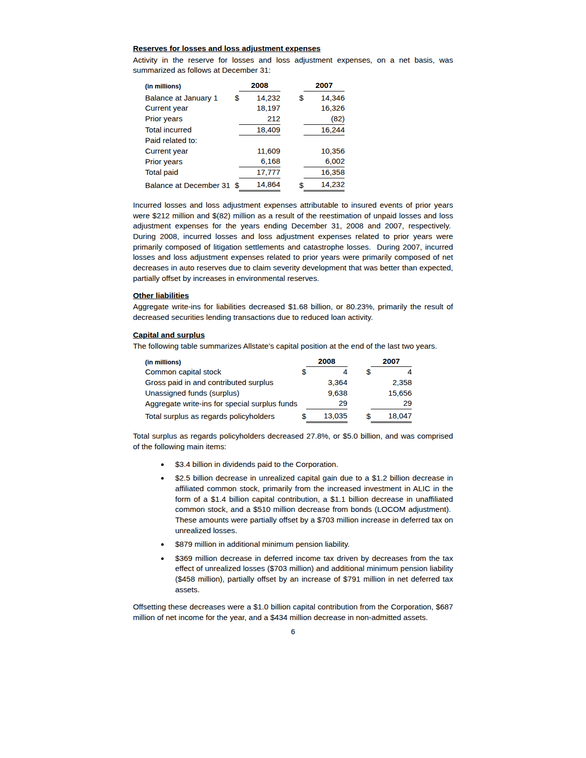Reserves for losses and loss adjustment expenses
Activity in the reserve for losses and loss adjustment expenses, on a net basis, was summarized as follows at December 31:
| (in millions) | | 2008 | | | 2007 |
| Balance at January 1 | $ | 14,232 | | $ | 14,346 |
| Current year | | 18,197 | | | 16,326 |
| Prior years | | 212 | | | (82) |
| Total incurred | | 18,409 | | | 16,244 |
| Paid related to: | | | | | |
| Current year | | 11,609 | | | 10,356 |
| Prior years | | 6,168 | | | 6,002 |
| Total paid | | 17,777 | | | 16,358 |
| Balance at December 31 | $ | 14,864 | | $ | 14,232 |
Incurred losses and loss adjustment expenses attributable to insured events of prior years were $212 million and $(82) million as a result of the reestimation of unpaid losses and loss adjustment expenses for the years ending December 31, 2008 and 2007, respectively. During 2008, incurred losses and loss adjustment expenses related to prior years were primarily composed of litigation settlements and catastrophe losses. During 2007, incurred losses and loss adjustment expenses related to prior years were primarily composed of net decreases in auto reserves due to claim severity development that was better than expected, partially offset by increases in environmental reserves.
Other liabilities
Aggregate write-ins for liabilities decreased $1.68 billion, or 80.23%, primarily the result of decreased securities lending transactions due to reduced loan activity.
Capital and surplus
The following table summarizes Allstate’s capital position at the end of the last two years.
| (in millions) | | 2008 | | | 2007 |
| Common capital stock | $ | 4 | | $ | 4 |
| Gross paid in and contributed surplus | | 3,364 | | | 2,358 |
| Unassigned funds (surplus) | | 9,638 | | | 15,656 |
| Aggregate write-ins for special surplus funds | | 29 | | | 29 |
| Total surplus as regards policyholders | $ | 13,035 | | $ | 18,047 |
Total surplus as regards policyholders decreased 27.8%, or $5.0 billion, and was comprised of the following main items:
$3.4 billion in dividends paid to the Corporation.
$2.5 billion decrease in unrealized capital gain due to a $1.2 billion decrease in affiliated common stock, primarily from the increased investment in ALIC in the form of a $1.4 billion capital contribution, a $1.1 billion decrease in unaffiliated common stock, and a $510 million decrease from bonds (LOCOM adjustment). These amounts were partially offset by a $703 million increase in deferred tax on unrealized losses.
$879 million in additional minimum pension liability.
$369 million decrease in deferred income tax driven by decreases from the tax effect of unrealized losses ($703 million) and additional minimum pension liability ($458 million), partially offset by an increase of $791 million in net deferred tax assets.
Offsetting these decreases were a $1.0 billion capital contribution from the Corporation, $687 million of net income for the year, and a $434 million decrease in non-admitted assets.
6